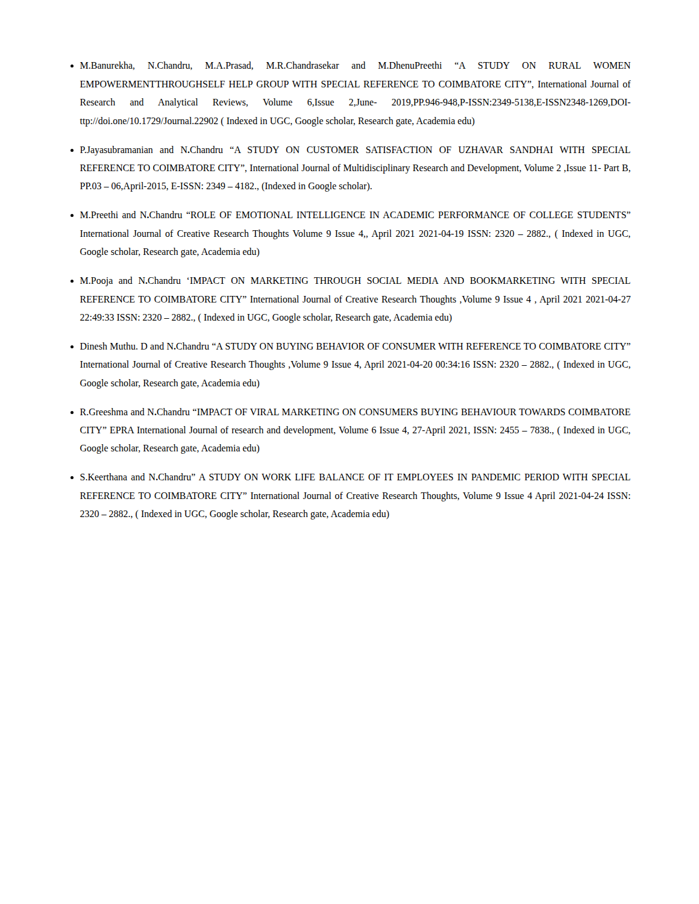M.Banurekha, N.Chandru, M.A.Prasad, M.R.Chandrasekar and M.DhenuPreethi “A STUDY ON RURAL WOMEN EMPOWERMENTTHROUGHSELF HELP GROUP WITH SPECIAL REFERENCE TO COIMBATORE CITY”, International Journal of Research and Analytical Reviews, Volume 6,Issue 2,June- 2019,PP.946-948,P-ISSN:2349-5138,E-ISSN2348-1269,DOI-ttp://doi.one/10.1729/Journal.22902 ( Indexed in UGC, Google scholar, Research gate, Academia edu)
P.Jayasubramanian and N. Chandru “A STUDY ON CUSTOMER SATISFACTION OF UZHAVAR SANDHAI WITH SPECIAL REFERENCE TO COIMBATORE CITY”, International Journal of Multidisciplinary Research and Development, Volume 2 ,Issue 11- Part B, PP.03 – 06,April-2015, E-ISSN: 2349 – 4182., (Indexed in Google scholar).
M.Preethi and N. Chandru “ROLE OF EMOTIONAL INTELLIGENCE IN ACADEMIC PERFORMANCE OF COLLEGE STUDENTS” International Journal of Creative Research Thoughts Volume 9 Issue 4,, April 2021 2021-04-19 ISSN: 2320 – 2882., ( Indexed in UGC, Google scholar, Research gate, Academia edu)
M.Pooja and N. Chandru ‘IMPACT ON MARKETING THROUGH SOCIAL MEDIA AND BOOKMARKETING WITH SPECIAL REFERENCE TO COIMBATORE CITY” International Journal of Creative Research Thoughts ,Volume 9 Issue 4 , April 2021 2021-04-27 22:49:33 ISSN: 2320 – 2882., ( Indexed in UGC, Google scholar, Research gate, Academia edu)
Dinesh Muthu. D and N. Chandru “A STUDY ON BUYING BEHAVIOR OF CONSUMER WITH REFERENCE TO COIMBATORE CITY” International Journal of Creative Research Thoughts ,Volume 9 Issue 4, April 2021-04-20 00:34:16 ISSN: 2320 – 2882., ( Indexed in UGC, Google scholar, Research gate, Academia edu)
R.Greeshma and N. Chandru “IMPACT OF VIRAL MARKETING ON CONSUMERS BUYING BEHAVIOUR TOWARDS COIMBATORE CITY” EPRA International Journal of research and development, Volume 6 Issue 4, 27-April 2021, ISSN: 2455 – 7838., ( Indexed in UGC, Google scholar, Research gate, Academia edu)
S.Keerthana and N. Chandru” A STUDY ON WORK LIFE BALANCE OF IT EMPLOYEES IN PANDEMIC PERIOD WITH SPECIAL REFERENCE TO COIMBATORE CITY” International Journal of Creative Research Thoughts, Volume 9 Issue 4 April 2021-04-24 ISSN: 2320 – 2882., ( Indexed in UGC, Google scholar, Research gate, Academia edu)